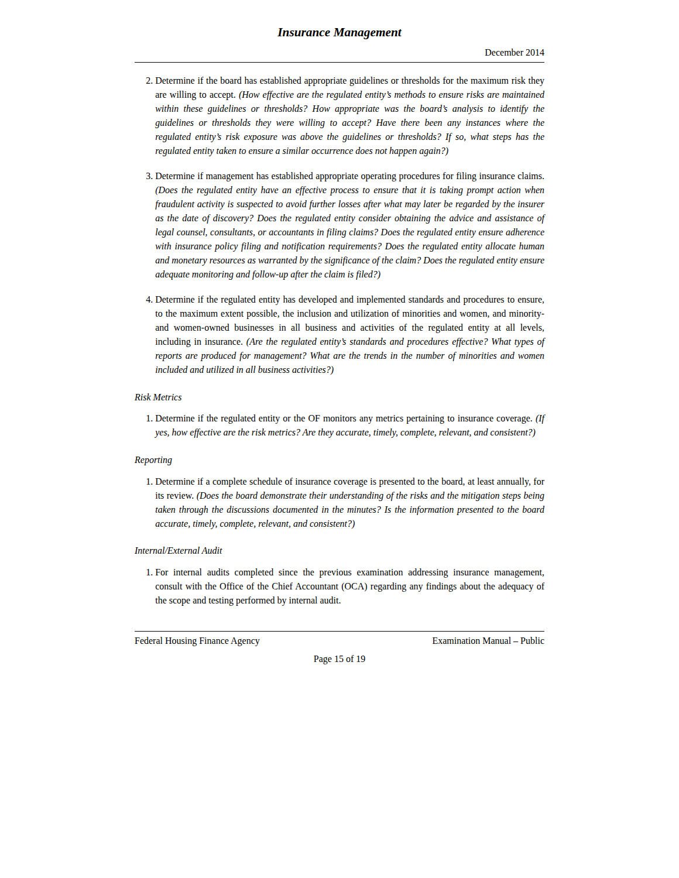Insurance Management
December 2014
Determine if the board has established appropriate guidelines or thresholds for the maximum risk they are willing to accept. (How effective are the regulated entity’s methods to ensure risks are maintained within these guidelines or thresholds? How appropriate was the board’s analysis to identify the guidelines or thresholds they were willing to accept? Have there been any instances where the regulated entity’s risk exposure was above the guidelines or thresholds? If so, what steps has the regulated entity taken to ensure a similar occurrence does not happen again?)
Determine if management has established appropriate operating procedures for filing insurance claims. (Does the regulated entity have an effective process to ensure that it is taking prompt action when fraudulent activity is suspected to avoid further losses after what may later be regarded by the insurer as the date of discovery? Does the regulated entity consider obtaining the advice and assistance of legal counsel, consultants, or accountants in filing claims? Does the regulated entity ensure adherence with insurance policy filing and notification requirements? Does the regulated entity allocate human and monetary resources as warranted by the significance of the claim? Does the regulated entity ensure adequate monitoring and follow-up after the claim is filed?)
Determine if the regulated entity has developed and implemented standards and procedures to ensure, to the maximum extent possible, the inclusion and utilization of minorities and women, and minority- and women-owned businesses in all business and activities of the regulated entity at all levels, including in insurance. (Are the regulated entity’s standards and procedures effective? What types of reports are produced for management? What are the trends in the number of minorities and women included and utilized in all business activities?)
Risk Metrics
Determine if the regulated entity or the OF monitors any metrics pertaining to insurance coverage. (If yes, how effective are the risk metrics? Are they accurate, timely, complete, relevant, and consistent?)
Reporting
Determine if a complete schedule of insurance coverage is presented to the board, at least annually, for its review. (Does the board demonstrate their understanding of the risks and the mitigation steps being taken through the discussions documented in the minutes? Is the information presented to the board accurate, timely, complete, relevant, and consistent?)
Internal/External Audit
For internal audits completed since the previous examination addressing insurance management, consult with the Office of the Chief Accountant (OCA) regarding any findings about the adequacy of the scope and testing performed by internal audit.
Federal Housing Finance Agency Examination Manual – Public
Page 15 of 19